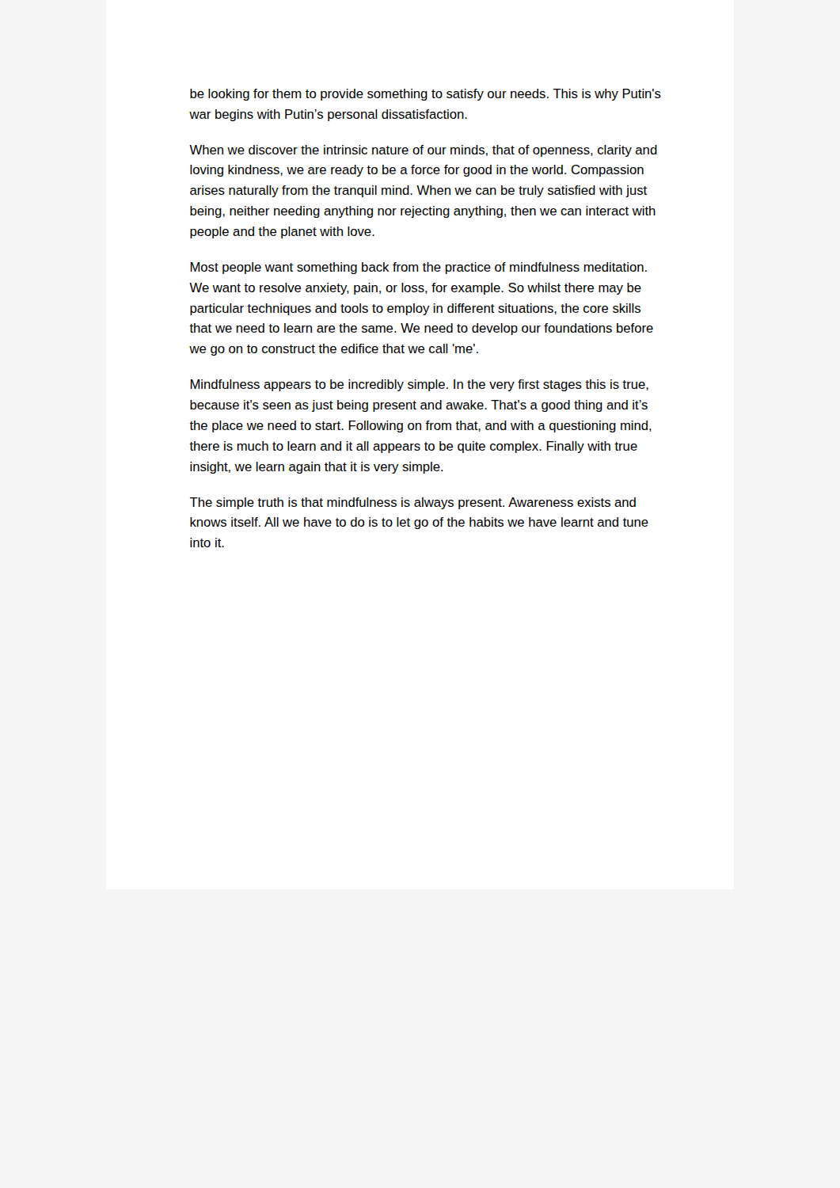be looking for them to provide something to satisfy our needs. This is why Putin's war begins with Putin’s personal dissatisfaction.
When we discover the intrinsic nature of our minds, that of openness, clarity and loving kindness, we are ready to be a force for good in the world. Compassion arises naturally from the tranquil mind. When we can be truly satisfied with just being, neither needing anything nor rejecting anything, then we can interact with people and the planet with love.
Most people want something back from the practice of mindfulness meditation. We want to resolve anxiety, pain, or loss, for example. So whilst there may be particular techniques and tools to employ in different situations, the core skills that we need to learn are the same. We need to develop our foundations before we go on to construct the edifice that we call 'me'.
Mindfulness appears to be incredibly simple. In the very first stages this is true, because it's seen as just being present and awake. That's a good thing and it’s the place we need to start. Following on from that, and with a questioning mind, there is much to learn and it all appears to be quite complex. Finally with true insight, we learn again that it is very simple.
The simple truth is that mindfulness is always present. Awareness exists and knows itself. All we have to do is to let go of the habits we have learnt and tune into it.